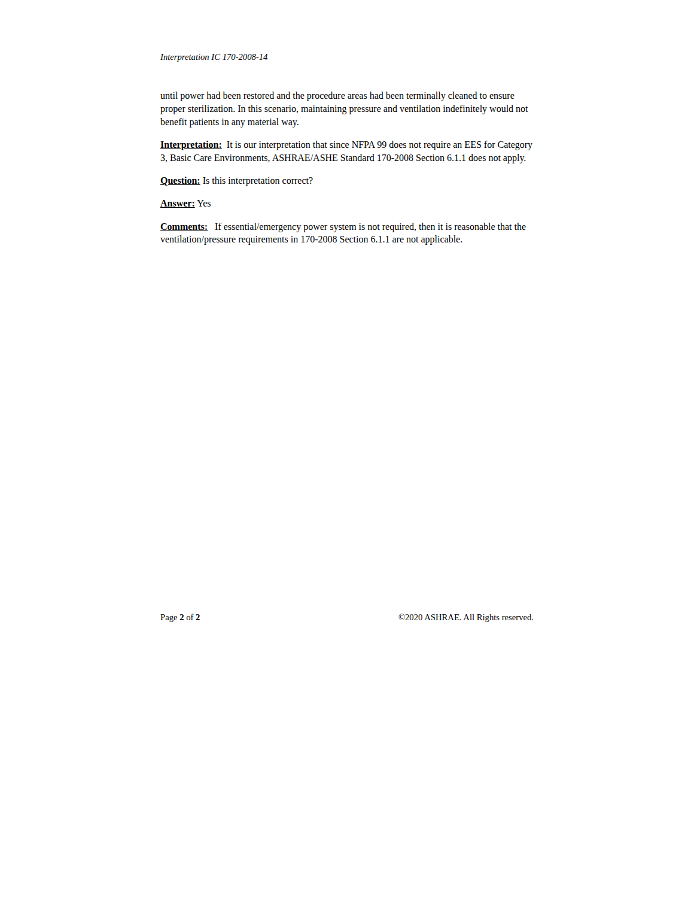Interpretation IC 170-2008-14
until power had been restored and the procedure areas had been terminally cleaned to ensure proper sterilization. In this scenario, maintaining pressure and ventilation indefinitely would not benefit patients in any material way.
Interpretation: It is our interpretation that since NFPA 99 does not require an EES for Category 3, Basic Care Environments, ASHRAE/ASHE Standard 170-2008 Section 6.1.1 does not apply.
Question: Is this interpretation correct?
Answer: Yes
Comments: If essential/emergency power system is not required, then it is reasonable that the ventilation/pressure requirements in 170-2008 Section 6.1.1 are not applicable.
Page 2 of 2
©2020 ASHRAE. All Rights reserved.